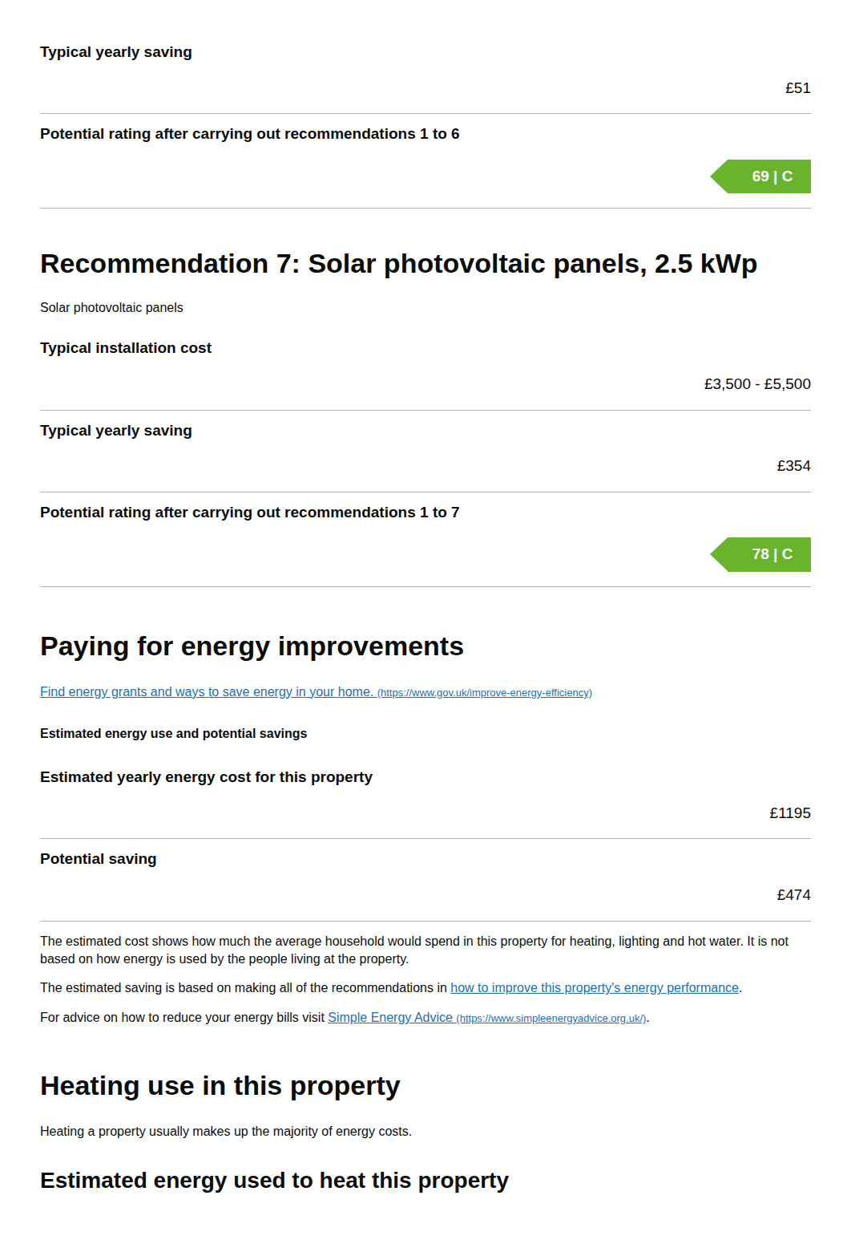Typical yearly saving
£51
Potential rating after carrying out recommendations 1 to 6
69 | C
Recommendation 7: Solar photovoltaic panels, 2.5 kWp
Solar photovoltaic panels
Typical installation cost
£3,500 - £5,500
Typical yearly saving
£354
Potential rating after carrying out recommendations 1 to 7
78 | C
Paying for energy improvements
Find energy grants and ways to save energy in your home. (https://www.gov.uk/improve-energy-efficiency)
Estimated energy use and potential savings
Estimated yearly energy cost for this property
£1195
Potential saving
£474
The estimated cost shows how much the average household would spend in this property for heating, lighting and hot water. It is not based on how energy is used by the people living at the property.
The estimated saving is based on making all of the recommendations in how to improve this property's energy performance.
For advice on how to reduce your energy bills visit Simple Energy Advice (https://www.simpleenergyadvice.org.uk/).
Heating use in this property
Heating a property usually makes up the majority of energy costs.
Estimated energy used to heat this property